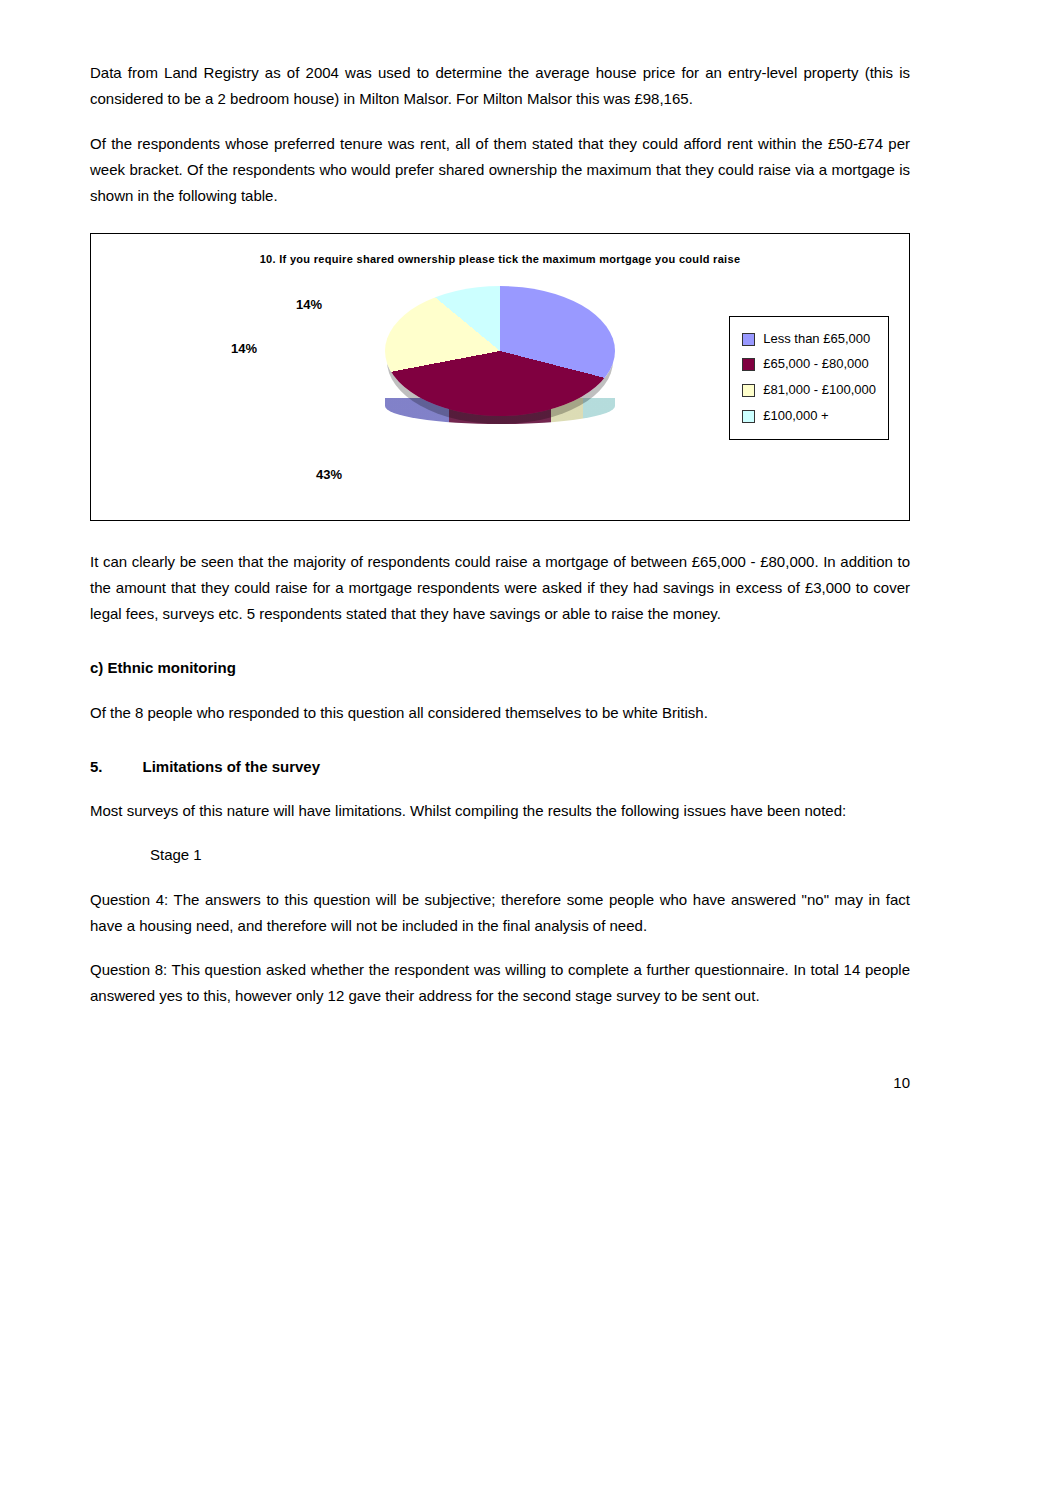Data from Land Registry as of 2004 was used to determine the average house price for an entry-level property (this is considered to be a 2 bedroom house) in Milton Malsor. For Milton Malsor this was £98,165.
Of the respondents whose preferred tenure was rent, all of them stated that they could afford rent within the £50-£74 per week bracket. Of the respondents who would prefer shared ownership the maximum that they could raise via a mortgage is shown in the following table.
10. If you require shared ownership please tick the maximum mortgage you could raise
29%
14%
14%
43%
Less than £65,000
£65,000 - £80,000
£81,000 - £100,000
£100,000 +
It can clearly be seen that the majority of respondents could raise a mortgage of between £65,000 - £80,000. In addition to the amount that they could raise for a mortgage respondents were asked if they had savings in excess of £3,000 to cover legal fees, surveys etc. 5 respondents stated that they have savings or able to raise the money.
c) Ethnic monitoring
Of the 8 people who responded to this question all considered themselves to be white British.
5. Limitations of the survey
Most surveys of this nature will have limitations. Whilst compiling the results the following issues have been noted:
Stage 1
Question 4: The answers to this question will be subjective; therefore some people who have answered "no" may in fact have a housing need, and therefore will not be included in the final analysis of need.
Question 8: This question asked whether the respondent was willing to complete a further questionnaire. In total 14 people answered yes to this, however only 12 gave their address for the second stage survey to be sent out.
10